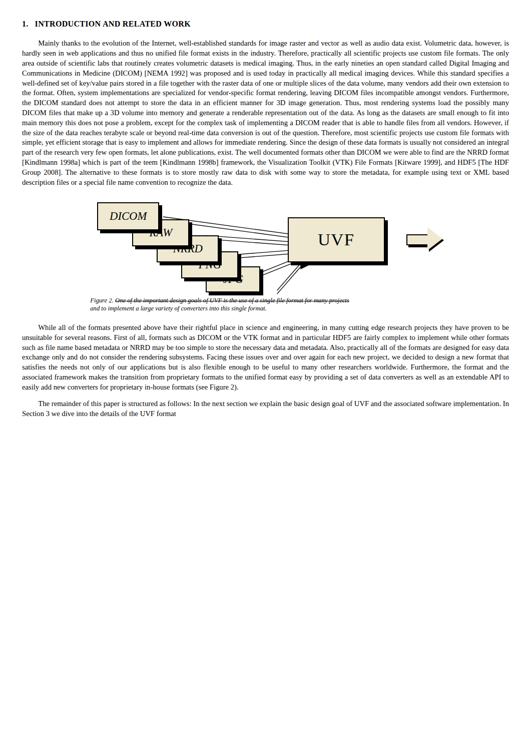1. INTRODUCTION AND RELATED WORK
Mainly thanks to the evolution of the Internet, well-established standards for image raster and vector as well as audio data exist. Volumetric data, however, is hardly seen in web applications and thus no unified file format exists in the industry. Therefore, practically all scientific projects use custom file formats. The only area outside of scientific labs that routinely creates volumetric datasets is medical imaging. Thus, in the early nineties an open standard called Digital Imaging and Communications in Medicine (DICOM) [NEMA 1992] was proposed and is used today in practically all medical imaging devices. While this standard specifies a well-defined set of key/value pairs stored in a file together with the raster data of one or multiple slices of the data volume, many vendors add their own extension to the format. Often, system implementations are specialized for vendor-specific format rendering, leaving DICOM files incompatible amongst vendors. Furthermore, the DICOM standard does not attempt to store the data in an efficient manner for 3D image generation. Thus, most rendering systems load the possibly many DICOM files that make up a 3D volume into memory and generate a renderable representation out of the data. As long as the datasets are small enough to fit into main memory this does not pose a problem, except for the complex task of implementing a DICOM reader that is able to handle files from all vendors. However, if the size of the data reaches terabyte scale or beyond real-time data conversion is out of the question. Therefore, most scientific projects use custom file formats with simple, yet efficient storage that is easy to implement and allows for immediate rendering. Since the design of these data formats is usually not considered an integral part of the research very few open formats, let alone publications, exist. The well documented formats other than DICOM we were able to find are the NRRD format [Kindlmann 1998a] which is part of the teem [Kindlmann 1998b] framework, the Visualization Toolkit (VTK) File Formats [Kitware 1999], and HDF5 [The HDF Group 2008]. The alternative to these formats is to store mostly raw data to disk with some way to store the metadata, for example using text or XML based description files or a special file name convention to recognize the data.
DICOM
RAW
NRRD
PNG
JPG
UVF
Figure 2. One of the important design goals of UVF is the use of a single file format for many projects and to implement a large variety of converters into this single format.
While all of the formats presented above have their rightful place in science and engineering, in many cutting edge research projects they have proven to be unsuitable for several reasons. First of all, formats such as DICOM or the VTK format and in particular HDF5 are fairly complex to implement while other formats such as file name based metadata or NRRD may be too simple to store the necessary data and metadata. Also, practically all of the formats are designed for easy data exchange only and do not consider the rendering subsystems. Facing these issues over and over again for each new project, we decided to design a new format that satisfies the needs not only of our applications but is also flexible enough to be useful to many other researchers worldwide. Furthermore, the format and the associated framework makes the transition from proprietary formats to the unified format easy by providing a set of data converters as well as an extendable API to easily add new converters for proprietary in-house formats (see Figure 2).
The remainder of this paper is structured as follows: In the next section we explain the basic design goal of UVF and the associated software implementation. In Section 3 we dive into the details of the UVF format